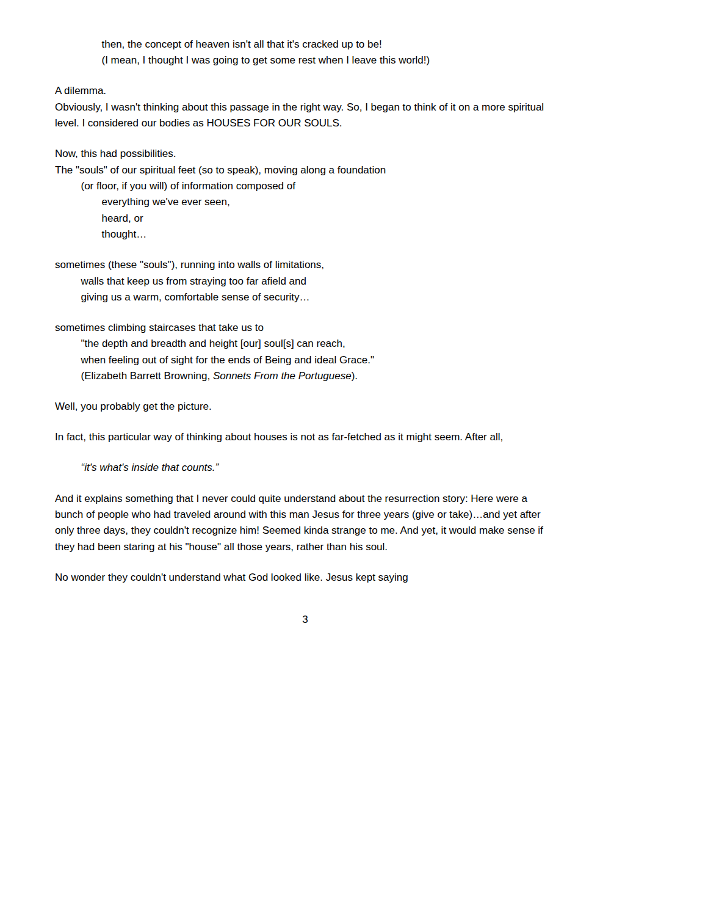then, the concept of heaven isn't all that it's cracked up to be!
(I mean, I thought I was going to get some rest when I leave this world!)
A dilemma.
Obviously, I wasn't thinking about this passage in the right way. So, I began to think of it on a more spiritual level. I considered our bodies as HOUSES FOR OUR SOULS.
Now, this had possibilities.
The "souls" of our spiritual feet (so to speak), moving along a foundation
(or floor, if you will) of information composed of
everything we've ever seen,
heard, or
thought…
sometimes (these "souls"), running into walls of limitations,
walls that keep us from straying too far afield and
giving us a warm, comfortable sense of security…
sometimes climbing staircases that take us to
"the depth and breadth and height [our] soul[s] can reach,
when feeling out of sight for the ends of Being and ideal Grace."
(Elizabeth Barrett Browning, Sonnets From the Portuguese).
Well, you probably get the picture.
In fact, this particular way of thinking about houses is not as far-fetched as it might seem. After all,
“it's what's inside that counts.”
And it explains something that I never could quite understand about the resurrection story: Here were a bunch of people who had traveled around with this man Jesus for three years (give or take)…and yet after only three days, they couldn't recognize him! Seemed kinda strange to me. And yet, it would make sense if they had been staring at his "house" all those years, rather than his soul.
No wonder they couldn't understand what God looked like. Jesus kept saying
3